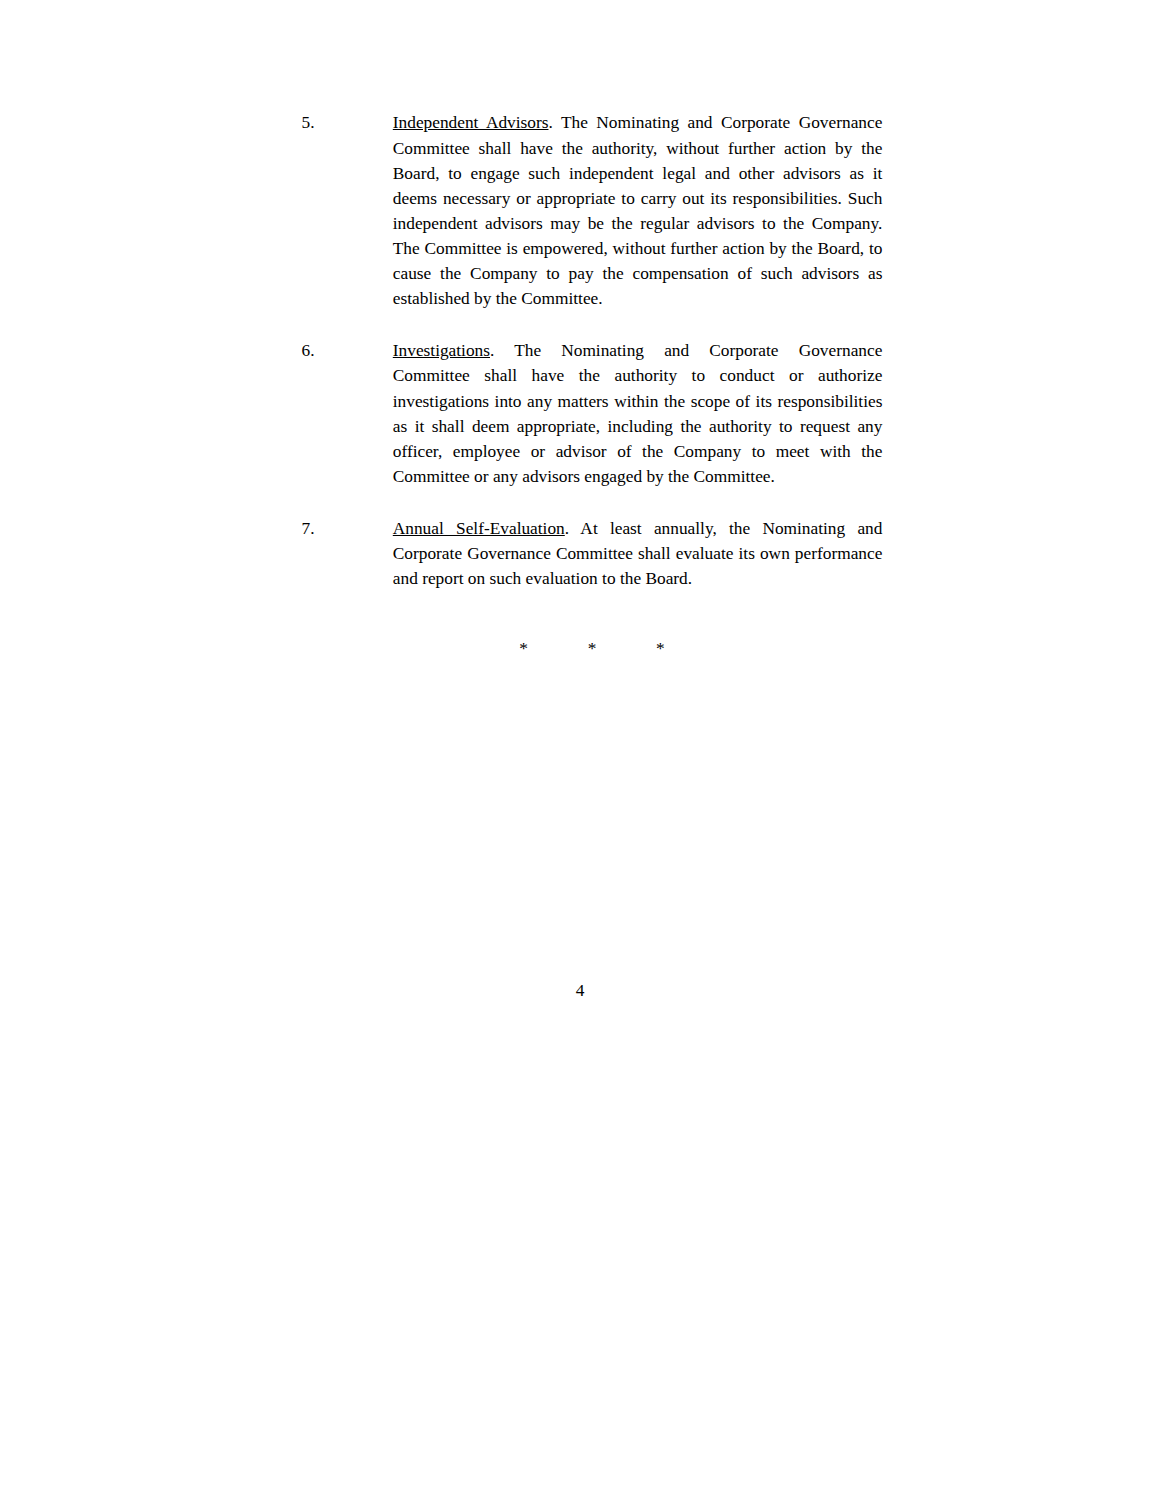5. Independent Advisors. The Nominating and Corporate Governance Committee shall have the authority, without further action by the Board, to engage such independent legal and other advisors as it deems necessary or appropriate to carry out its responsibilities. Such independent advisors may be the regular advisors to the Company. The Committee is empowered, without further action by the Board, to cause the Company to pay the compensation of such advisors as established by the Committee.
6. Investigations. The Nominating and Corporate Governance Committee shall have the authority to conduct or authorize investigations into any matters within the scope of its responsibilities as it shall deem appropriate, including the authority to request any officer, employee or advisor of the Company to meet with the Committee or any advisors engaged by the Committee.
7. Annual Self-Evaluation. At least annually, the Nominating and Corporate Governance Committee shall evaluate its own performance and report on such evaluation to the Board.
* * *
4